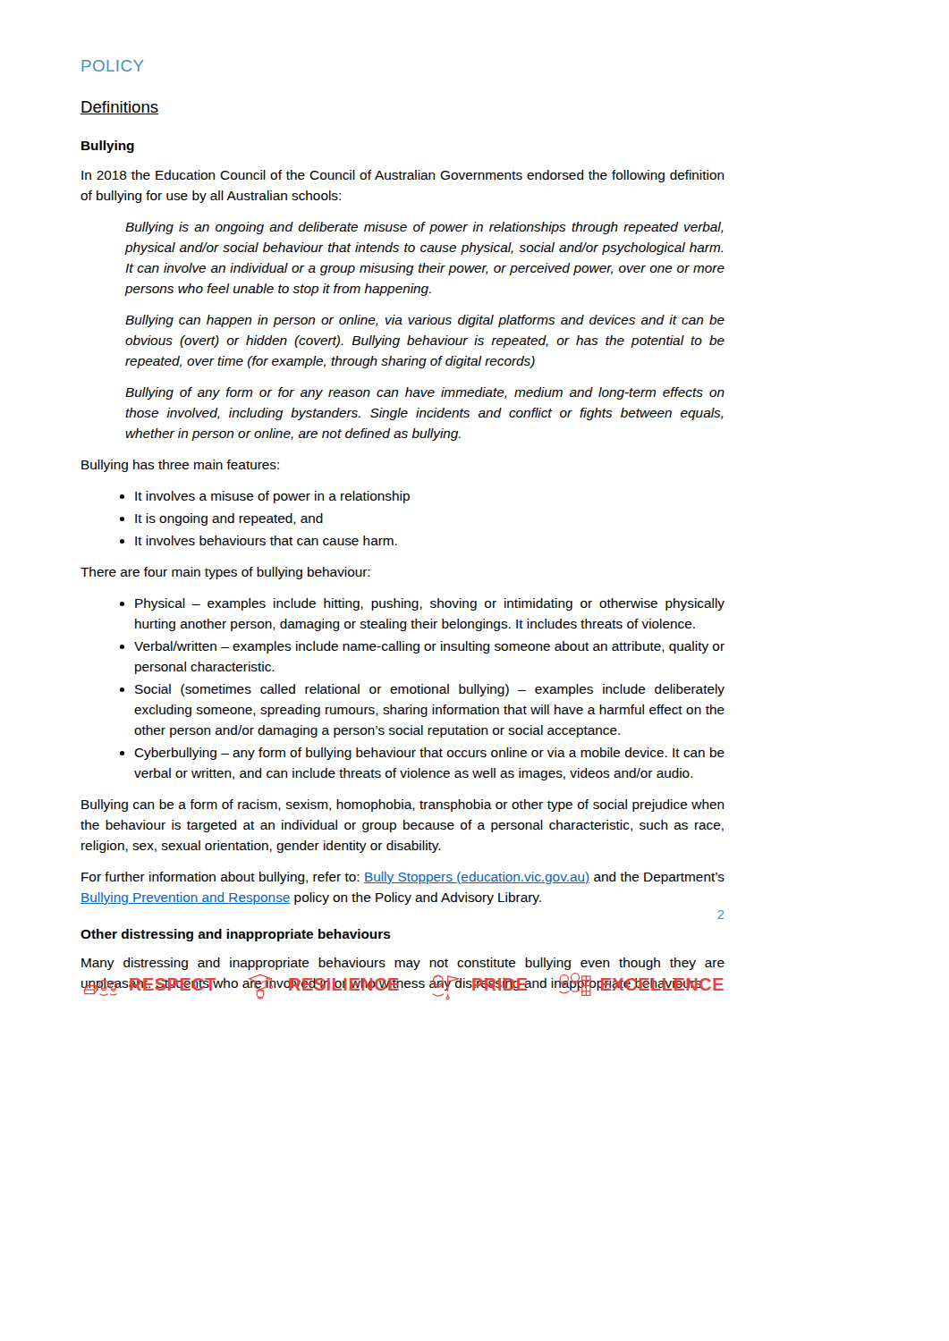POLICY
Definitions
Bullying
In 2018 the Education Council of the Council of Australian Governments endorsed the following definition of bullying for use by all Australian schools:
Bullying is an ongoing and deliberate misuse of power in relationships through repeated verbal, physical and/or social behaviour that intends to cause physical, social and/or psychological harm. It can involve an individual or a group misusing their power, or perceived power, over one or more persons who feel unable to stop it from happening.
Bullying can happen in person or online, via various digital platforms and devices and it can be obvious (overt) or hidden (covert). Bullying behaviour is repeated, or has the potential to be repeated, over time (for example, through sharing of digital records)
Bullying of any form or for any reason can have immediate, medium and long-term effects on those involved, including bystanders. Single incidents and conflict or fights between equals, whether in person or online, are not defined as bullying.
Bullying has three main features:
It involves a misuse of power in a relationship
It is ongoing and repeated, and
It involves behaviours that can cause harm.
There are four main types of bullying behaviour:
Physical – examples include hitting, pushing, shoving or intimidating or otherwise physically hurting another person, damaging or stealing their belongings. It includes threats of violence.
Verbal/written – examples include name-calling or insulting someone about an attribute, quality or personal characteristic.
Social (sometimes called relational or emotional bullying) – examples include deliberately excluding someone, spreading rumours, sharing information that will have a harmful effect on the other person and/or damaging a person’s social reputation or social acceptance.
Cyberbullying – any form of bullying behaviour that occurs online or via a mobile device. It can be verbal or written, and can include threats of violence as well as images, videos and/or audio.
Bullying can be a form of racism, sexism, homophobia, transphobia or other type of social prejudice when the behaviour is targeted at an individual or group because of a personal characteristic, such as race, religion, sex, sexual orientation, gender identity or disability.
For further information about bullying, refer to: Bully Stoppers (education.vic.gov.au) and the Department’s Bullying Prevention and Response policy on the Policy and Advisory Library.
Other distressing and inappropriate behaviours
Many distressing and inappropriate behaviours may not constitute bullying even though they are unpleasant. Students who are involved in or who witness any distressing and inappropriate behaviours
2
RESPECT
RESILIENCE
PRIDE
EXCELLENCE